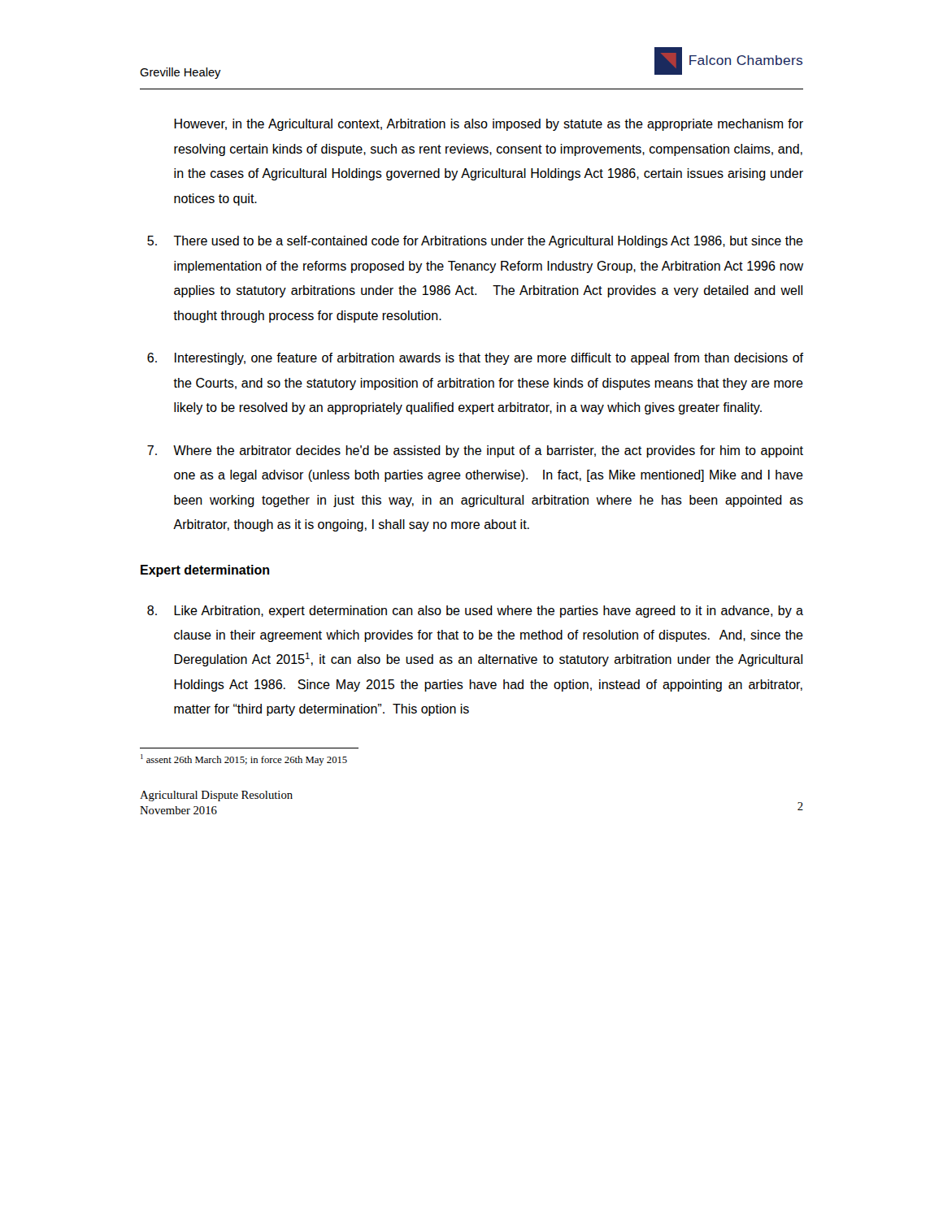Greville Healey
Falcon Chambers
However, in the Agricultural context, Arbitration is also imposed by statute as the appropriate mechanism for resolving certain kinds of dispute, such as rent reviews, consent to improvements, compensation claims, and, in the cases of Agricultural Holdings governed by Agricultural Holdings Act 1986, certain issues arising under notices to quit.
There used to be a self-contained code for Arbitrations under the Agricultural Holdings Act 1986, but since the implementation of the reforms proposed by the Tenancy Reform Industry Group, the Arbitration Act 1996 now applies to statutory arbitrations under the 1986 Act. The Arbitration Act provides a very detailed and well thought through process for dispute resolution.
Interestingly, one feature of arbitration awards is that they are more difficult to appeal from than decisions of the Courts, and so the statutory imposition of arbitration for these kinds of disputes means that they are more likely to be resolved by an appropriately qualified expert arbitrator, in a way which gives greater finality.
Where the arbitrator decides he'd be assisted by the input of a barrister, the act provides for him to appoint one as a legal advisor (unless both parties agree otherwise). In fact, [as Mike mentioned] Mike and I have been working together in just this way, in an agricultural arbitration where he has been appointed as Arbitrator, though as it is ongoing, I shall say no more about it.
Expert determination
Like Arbitration, expert determination can also be used where the parties have agreed to it in advance, by a clause in their agreement which provides for that to be the method of resolution of disputes. And, since the Deregulation Act 20151, it can also be used as an alternative to statutory arbitration under the Agricultural Holdings Act 1986. Since May 2015 the parties have had the option, instead of appointing an arbitrator, matter for “third party determination”. This option is
1 assent 26th March 2015; in force 26th May 2015
Agricultural Dispute Resolution
November 2016
2